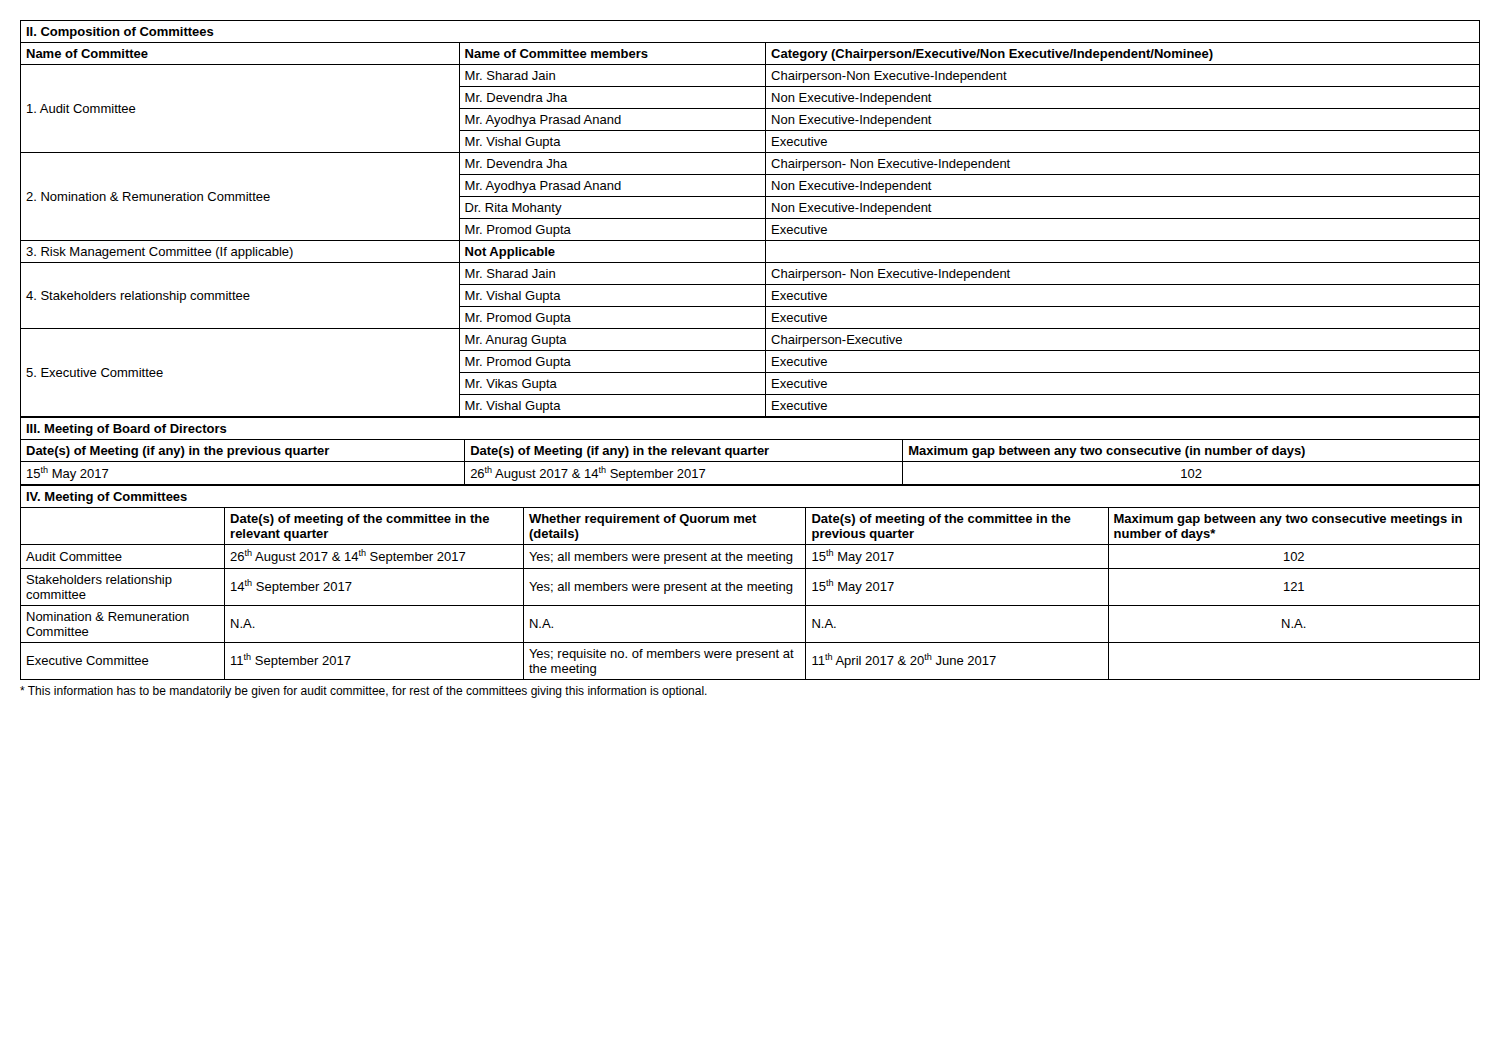| II. Composition of Committees |
| Name of Committee | Name of Committee members | Category (Chairperson/Executive/Non Executive/Independent/Nominee) |
| 1. Audit Committee | Mr. Sharad Jain | Chairperson-Non Executive-Independent |
| Mr. Devendra Jha | Non Executive-Independent |
| Mr. Ayodhya Prasad Anand | Non Executive-Independent |
| Mr. Vishal Gupta | Executive |
| 2. Nomination & Remuneration Committee | Mr. Devendra Jha | Chairperson- Non Executive-Independent |
| Mr. Ayodhya Prasad Anand | Non Executive-Independent |
| Dr. Rita Mohanty | Non Executive-Independent |
| Mr. Promod Gupta | Executive |
| 3. Risk Management Committee (If applicable) | Not Applicable | |
| 4. Stakeholders relationship committee | Mr. Sharad Jain | Chairperson- Non Executive-Independent |
| Mr. Vishal Gupta | Executive |
| Mr. Promod Gupta | Executive |
| 5. Executive Committee | Mr. Anurag Gupta | Chairperson-Executive |
| Mr. Promod Gupta | Executive |
| Mr. Vikas Gupta | Executive |
| Mr. Vishal Gupta | Executive |
| III. Meeting of Board of Directors |
| Date(s) of Meeting (if any) in the previous quarter | Date(s) of Meeting (if any) in the relevant quarter | Maximum gap between any two consecutive (in number of days) |
| 15 th May 2017 | 26 th August 2017 & 14 th September 2017 | 102 |
| IV. Meeting of Committees |
| | Date(s) of meeting of the committee in the relevant quarter | Whether requirement of Quorum met (details) | Date(s) of meeting of the committee in the previous quarter | Maximum gap between any two consecutive meetings in number of days* |
| Audit Committee | 26 th August 2017 & 14 th September 2017 | Yes; all members were present at the meeting | 15 th May 2017 | 102 |
| Stakeholders relationship committee | 14 th September 2017 | Yes; all members were present at the meeting | 15 th May 2017 | 121 |
| Nomination & Remuneration Committee | N.A. | N.A. | N.A. | N.A. |
| Executive Committee | 11 th September 2017 | Yes; requisite no. of members were present at the meeting | 11 th April 2017 & 20 th June 2017 | |
* This information has to be mandatorily be given for audit committee, for rest of the committees giving this information is optional.